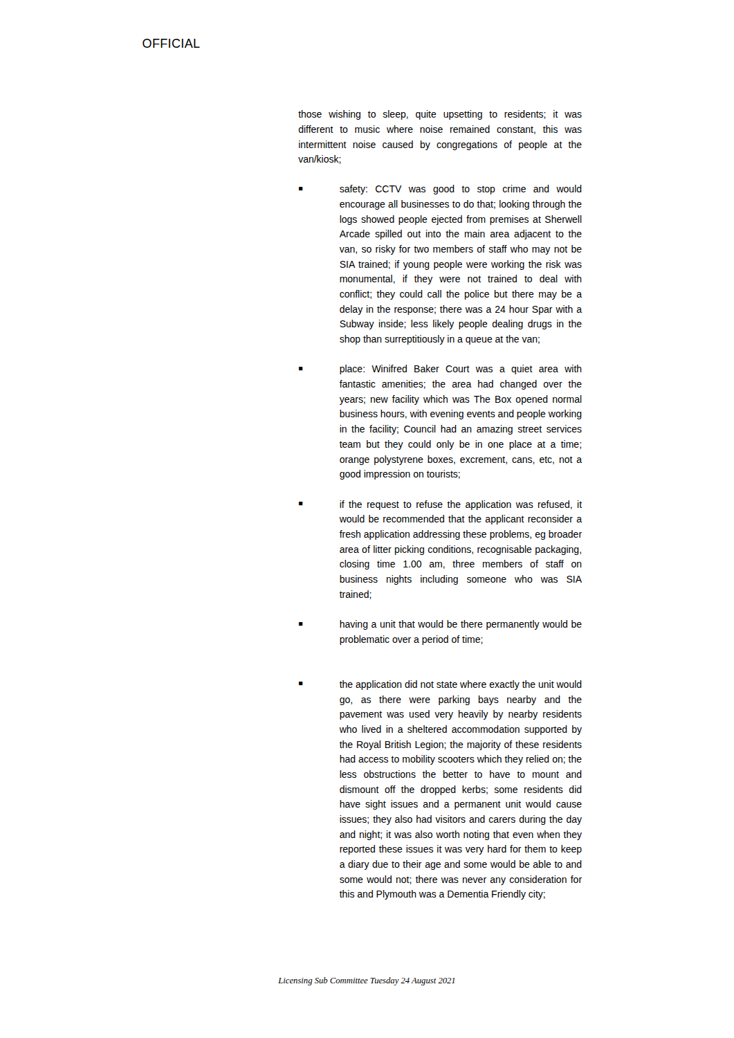OFFICIAL
those wishing to sleep, quite upsetting to residents; it was different to music where noise remained constant, this was intermittent noise caused by congregations of people at the van/kiosk;
safety: CCTV was good to stop crime and would encourage all businesses to do that; looking through the logs showed people ejected from premises at Sherwell Arcade spilled out into the main area adjacent to the van, so risky for two members of staff who may not be SIA trained; if young people were working the risk was monumental, if they were not trained to deal with conflict; they could call the police but there may be a delay in the response; there was a 24 hour Spar with a Subway inside; less likely people dealing drugs in the shop than surreptitiously in a queue at the van;
place: Winifred Baker Court was a quiet area with fantastic amenities; the area had changed over the years; new facility which was The Box opened normal business hours, with evening events and people working in the facility; Council had an amazing street services team but they could only be in one place at a time; orange polystyrene boxes, excrement, cans, etc, not a good impression on tourists;
if the request to refuse the application was refused, it would be recommended that the applicant reconsider a fresh application addressing these problems, eg broader area of litter picking conditions, recognisable packaging, closing time 1.00 am, three members of staff on business nights including someone who was SIA trained;
having a unit that would be there permanently would be problematic over a period of time;
the application did not state where exactly the unit would go, as there were parking bays nearby and the pavement was used very heavily by nearby residents who lived in a sheltered accommodation supported by the Royal British Legion; the majority of these residents had access to mobility scooters which they relied on; the less obstructions the better to have to mount and dismount off the dropped kerbs; some residents did have sight issues and a permanent unit would cause issues; they also had visitors and carers during the day and night; it was also worth noting that even when they reported these issues it was very hard for them to keep a diary due to their age and some would be able to and some would not; there was never any consideration for this and Plymouth was a Dementia Friendly city;
Licensing Sub Committee Tuesday 24 August 2021